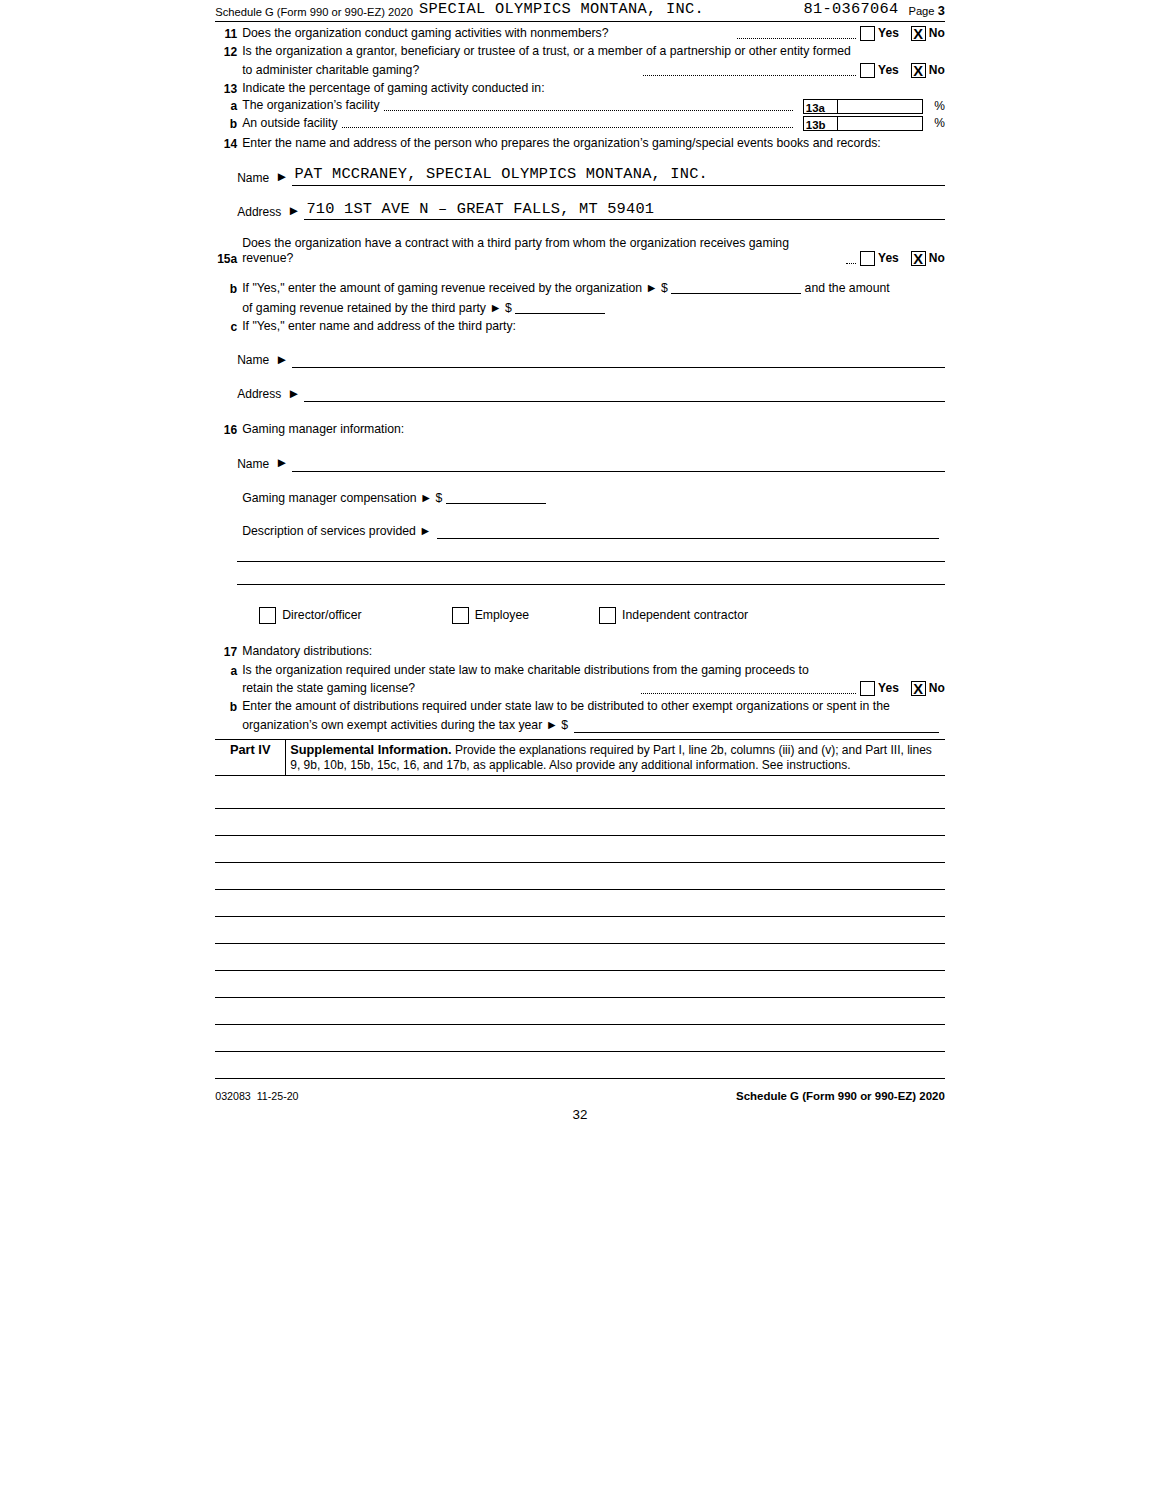Schedule G (Form 990 or 990-EZ) 2020
SPECIAL OLYMPICS MONTANA, INC.
81-0367064
Page 3
11
Does the organization conduct gaming activities with nonmembers?
Yes No
12
Is the organization a grantor, beneficiary or trustee of a trust, or a member of a partnership or other entity formed
to administer charitable gaming?
Yes No
13
Indicate the percentage of gaming activity conducted in:
a
The organization’s facility
13a
%
b
An outside facility
13b
%
14
Enter the name and address of the person who prepares the organization’s gaming/special events books and records:
Name
►
PAT MCCRANEY, SPECIAL OLYMPICS MONTANA, INC.
Address
►
710 1ST AVE N – GREAT FALLS, MT 59401
15a
Does the organization have a contract with a third party from whom the organization receives gaming revenue?
Yes No
b
If "Yes," enter the amount of gaming revenue received by the organization ► $ and the amount
of gaming revenue retained by the third party ► $
c
If "Yes," enter name and address of the third party:
Name
►
Address
►
16
Gaming manager information:
Name
►
Gaming manager compensation ► $
Description of services provided ►
Director/officer
Employee
Independent contractor
17
Mandatory distributions:
a
Is the organization required under state law to make charitable distributions from the gaming proceeds to
retain the state gaming license?
Yes No
b
Enter the amount of distributions required under state law to be distributed to other exempt organizations or spent in the
organization’s own exempt activities during the tax year ► $
Part IV
Supplemental Information. Provide the explanations required by Part I, line 2b, columns (iii) and (v); and Part III, lines 9, 9b, 10b, 15b, 15c, 16, and 17b, as applicable. Also provide any additional information. See instructions.
032083 11-25-20
Schedule G (Form 990 or 990-EZ) 2020
32